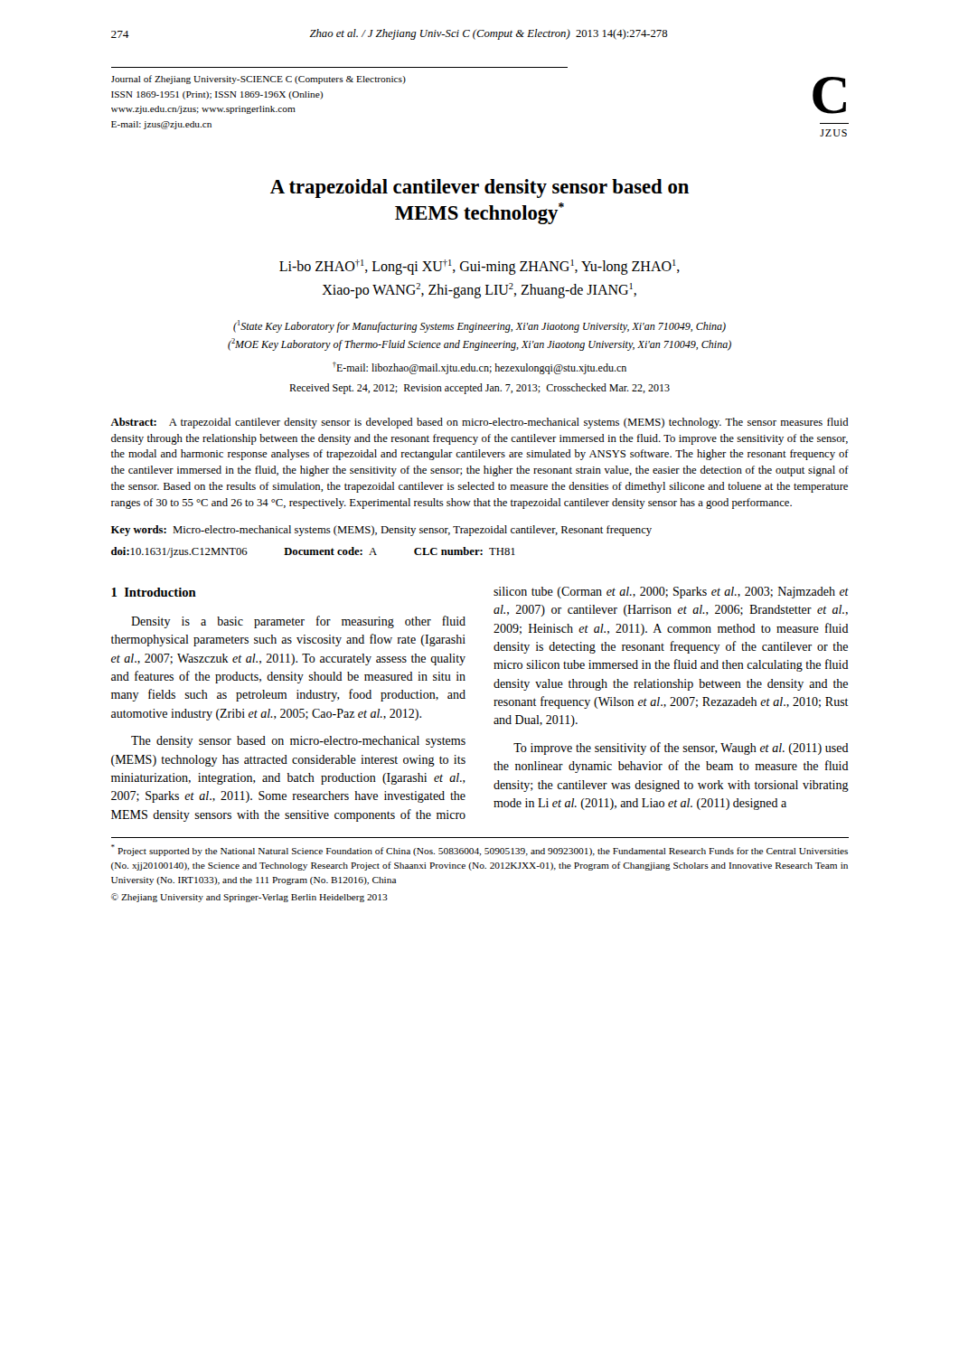274 Zhao et al. / J Zhejiang Univ-Sci C (Comput & Electron) 2013 14(4):274-278
Journal of Zhejiang University-SCIENCE C (Computers & Electronics)
ISSN 1869-1951 (Print); ISSN 1869-196X (Online)
www.zju.edu.cn/jzus; www.springerlink.com
E-mail: jzus@zju.edu.cn
C
JZUS
A trapezoidal cantilever density sensor based on
MEMS technology*
Li-bo ZHAO†1, Long-qi XU†1, Gui-ming ZHANG1, Yu-long ZHAO1,
Xiao-po WANG2, Zhi-gang LIU2, Zhuang-de JIANG1,
(1State Key Laboratory for Manufacturing Systems Engineering, Xi'an Jiaotong University, Xi'an 710049, China)
(2MOE Key Laboratory of Thermo-Fluid Science and Engineering, Xi'an Jiaotong University, Xi'an 710049, China)
†E-mail: libozhao@mail.xjtu.edu.cn; hezexulongqi@stu.xjtu.edu.cn
Received Sept. 24, 2012; Revision accepted Jan. 7, 2013; Crosschecked Mar. 22, 2013
Abstract: A trapezoidal cantilever density sensor is developed based on micro-electro-mechanical systems (MEMS) technology. The sensor measures fluid density through the relationship between the density and the resonant frequency of the cantilever immersed in the fluid. To improve the sensitivity of the sensor, the modal and harmonic response analyses of trapezoidal and rectangular cantilevers are simulated by ANSYS software. The higher the resonant frequency of the cantilever immersed in the fluid, the higher the sensitivity of the sensor; the higher the resonant strain value, the easier the detection of the output signal of the sensor. Based on the results of simulation, the trapezoidal cantilever is selected to measure the densities of dimethyl silicone and toluene at the temperature ranges of 30 to 55 °C and 26 to 34 °C, respectively. Experimental results show that the trapezoidal cantilever density sensor has a good performance.
Key words: Micro-electro-mechanical systems (MEMS), Density sensor, Trapezoidal cantilever, Resonant frequency
doi: 10.1631/jzus.C12MNT06 Document code: A CLC number: TH81
1 Introduction
Density is a basic parameter for measuring other fluid thermophysical parameters such as viscosity and flow rate (Igarashi et al., 2007; Waszczuk et al., 2011). To accurately assess the quality and features of the products, density should be measured in situ in many fields such as petroleum industry, food production, and automotive industry (Zribi et al., 2005; Cao-Paz et al., 2012).
The density sensor based on micro-electro-mechanical systems (MEMS) technology has attracted considerable interest owing to its miniaturization, integration, and batch production (Igarashi et al., 2007; Sparks et al., 2011). Some researchers have investigated the MEMS density sensors with the sensitive components of the micro silicon tube (Corman et al., 2000; Sparks et al., 2003; Najmzadeh et al., 2007) or cantilever (Harrison et al., 2006; Brandstetter et al., 2009; Heinisch et al., 2011). A common method to measure fluid density is detecting the resonant frequency of the cantilever or the micro silicon tube immersed in the fluid and then calculating the fluid density value through the relationship between the density and the resonant frequency (Wilson et al., 2007; Rezazadeh et al., 2010; Rust and Dual, 2011).
To improve the sensitivity of the sensor, Waugh et al. (2011) used the nonlinear dynamic behavior of the beam to measure the fluid density; the cantilever was designed to work with torsional vibrating mode in Li et al. (2011), and Liao et al. (2011) designed a
* Project supported by the National Natural Science Foundation of China (Nos. 50836004, 50905139, and 90923001), the Fundamental Research Funds for the Central Universities (No. xjj20100140), the Science and Technology Research Project of Shaanxi Province (No. 2012KJXX-01), the Program of Changjiang Scholars and Innovative Research Team in University (No. IRT1033), and the 111 Program (No. B12016), China
© Zhejiang University and Springer-Verlag Berlin Heidelberg 2013